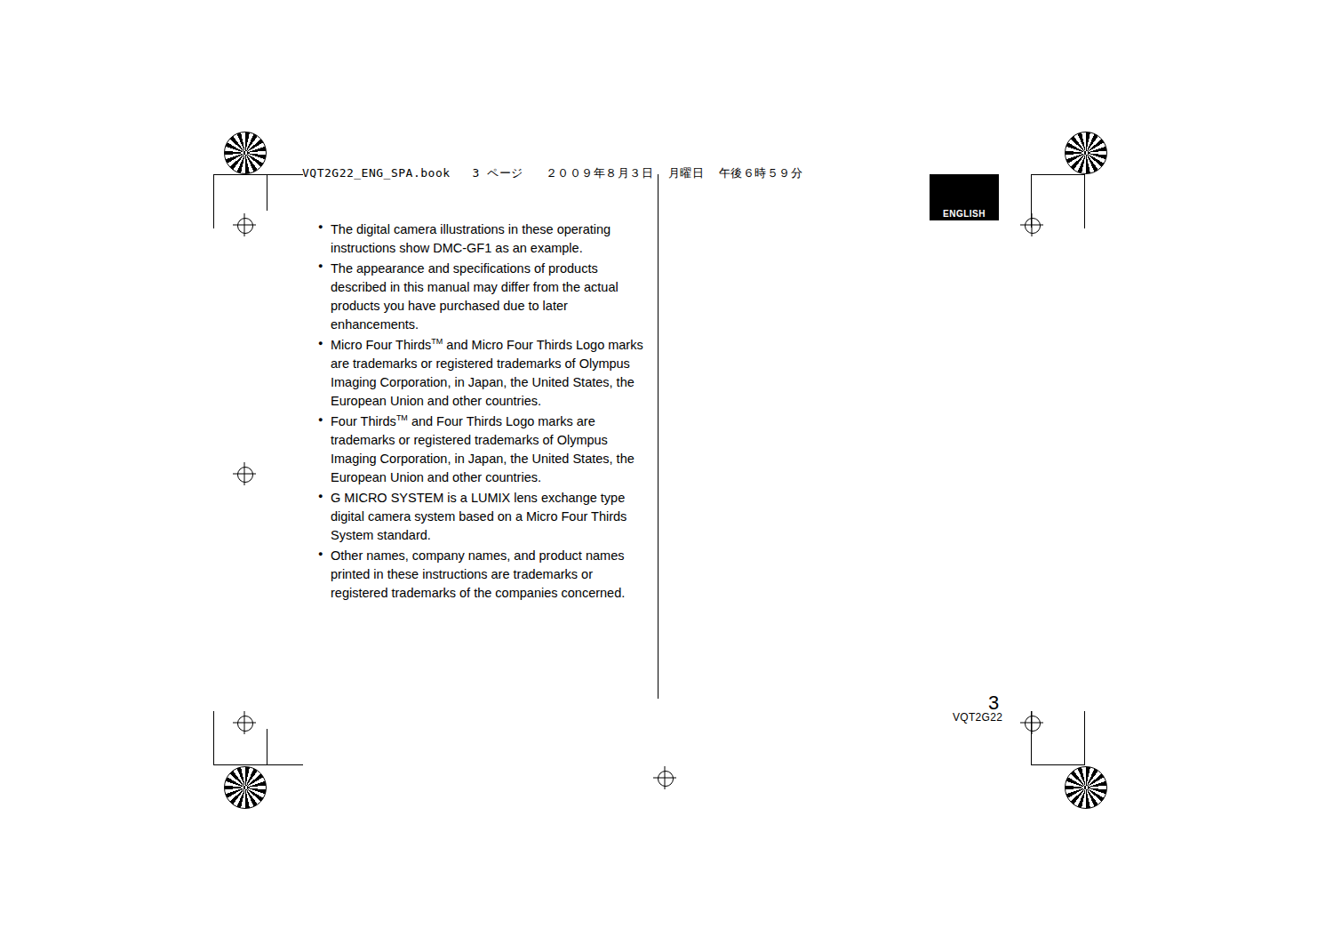VQT2G22_ENG_SPA.book 3 ページ ２００９年８月３日 月曜日 午後６時５９分
ENGLISH
The digital camera illustrations in these operating instructions show DMC-GF1 as an example.
The appearance and specifications of products described in this manual may differ from the actual products you have purchased due to later enhancements.
Micro Four ThirdsTM and Micro Four Thirds Logo marks are trademarks or registered trademarks of Olympus Imaging Corporation, in Japan, the United States, the European Union and other countries.
Four ThirdsTM and Four Thirds Logo marks are trademarks or registered trademarks of Olympus Imaging Corporation, in Japan, the United States, the European Union and other countries.
G MICRO SYSTEM is a LUMIX lens exchange type digital camera system based on a Micro Four Thirds System standard.
Other names, company names, and product names printed in these instructions are trademarks or registered trademarks of the companies concerned.
3
VQT2G22